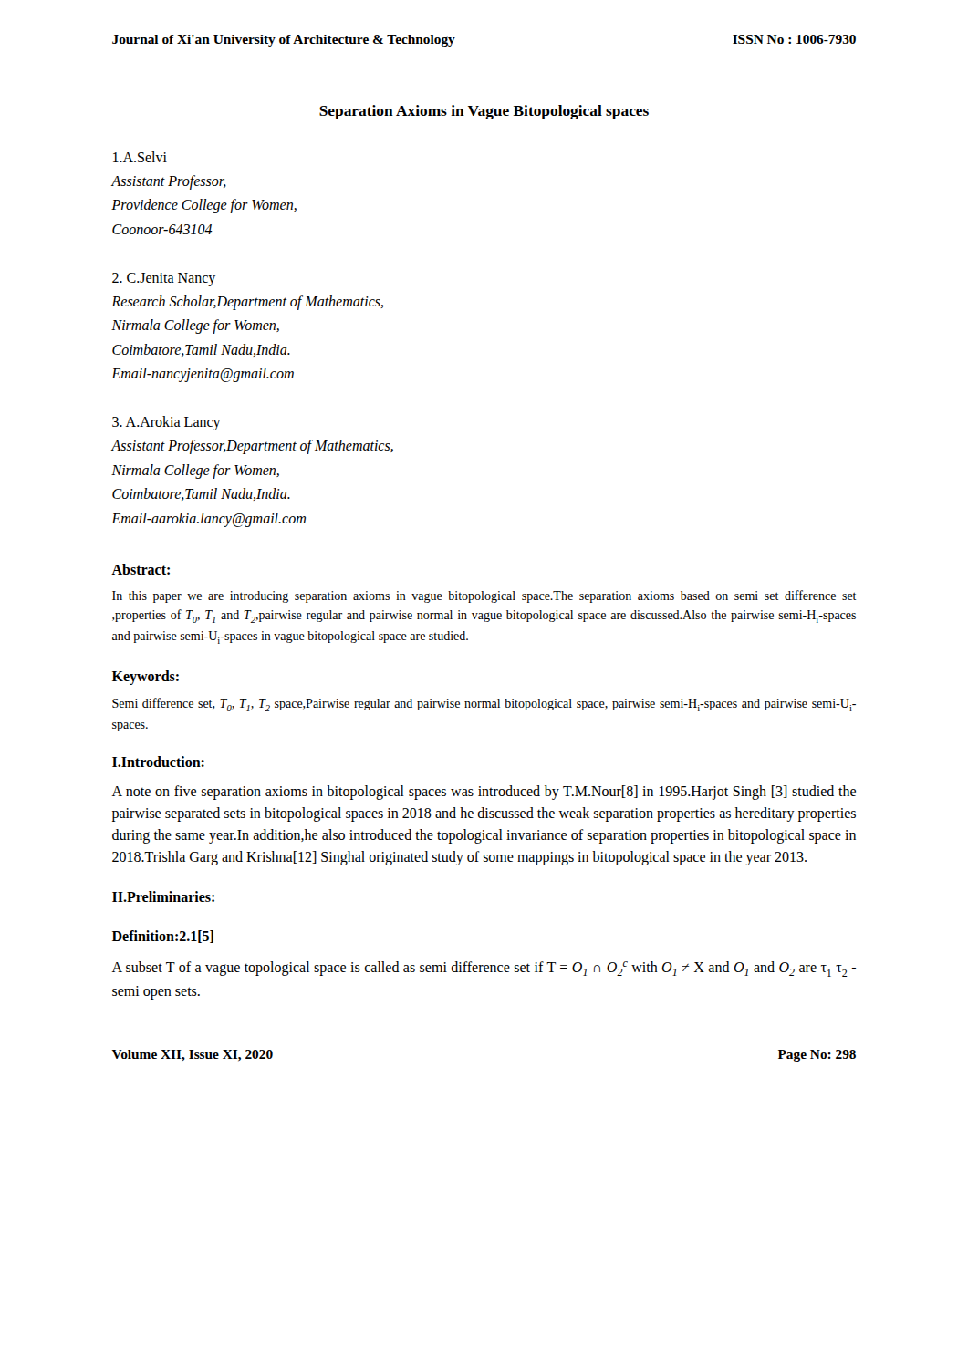Journal of Xi'an University of Architecture & Technology ISSN No : 1006-7930
Separation Axioms in Vague Bitopological spaces
1.A.Selvi
Assistant Professor,
Providence College for Women,
Coonoor-643104
2. C.Jenita Nancy
Research Scholar,Department of Mathematics,
Nirmala College for Women,
Coimbatore,Tamil Nadu,India.
Email-nancyjenita@gmail.com
3. A.Arokia Lancy
Assistant Professor,Department of Mathematics,
Nirmala College for Women,
Coimbatore,Tamil Nadu,India.
Email-aarokia.lancy@gmail.com
Abstract:
In this paper we are introducing separation axioms in vague bitopological space.The separation axioms based on semi set difference set ,properties of T0, T1 and T2,pairwise regular and pairwise normal in vague bitopological space are discussed.Also the pairwise semi-Hi-spaces and pairwise semi-Ui-spaces in vague bitopological space are studied.
Keywords:
Semi difference set, T0, T1, T2 space,Pairwise regular and pairwise normal bitopological space, pairwise semi-Hi-spaces and pairwise semi-Ui-spaces.
I.Introduction:
A note on five separation axioms in bitopological spaces was introduced by T.M.Nour[8] in 1995.Harjot Singh [3] studied the pairwise separated sets in bitopological spaces in 2018 and he discussed the weak separation properties as hereditary properties during the same year.In addition,he also introduced the topological invariance of separation properties in bitopological space in 2018.Trishla Garg and Krishna[12] Singhal originated study of some mappings in bitopological space in the year 2013.
II.Preliminaries:
Definition:2.1[5]
A subset T of a vague topological space is called as semi difference set if T = O1 ∩ O2c with O1 ≠ X and O1 and O2 are τ1 τ2 -semi open sets.
Volume XII, Issue XI, 2020 Page No: 298